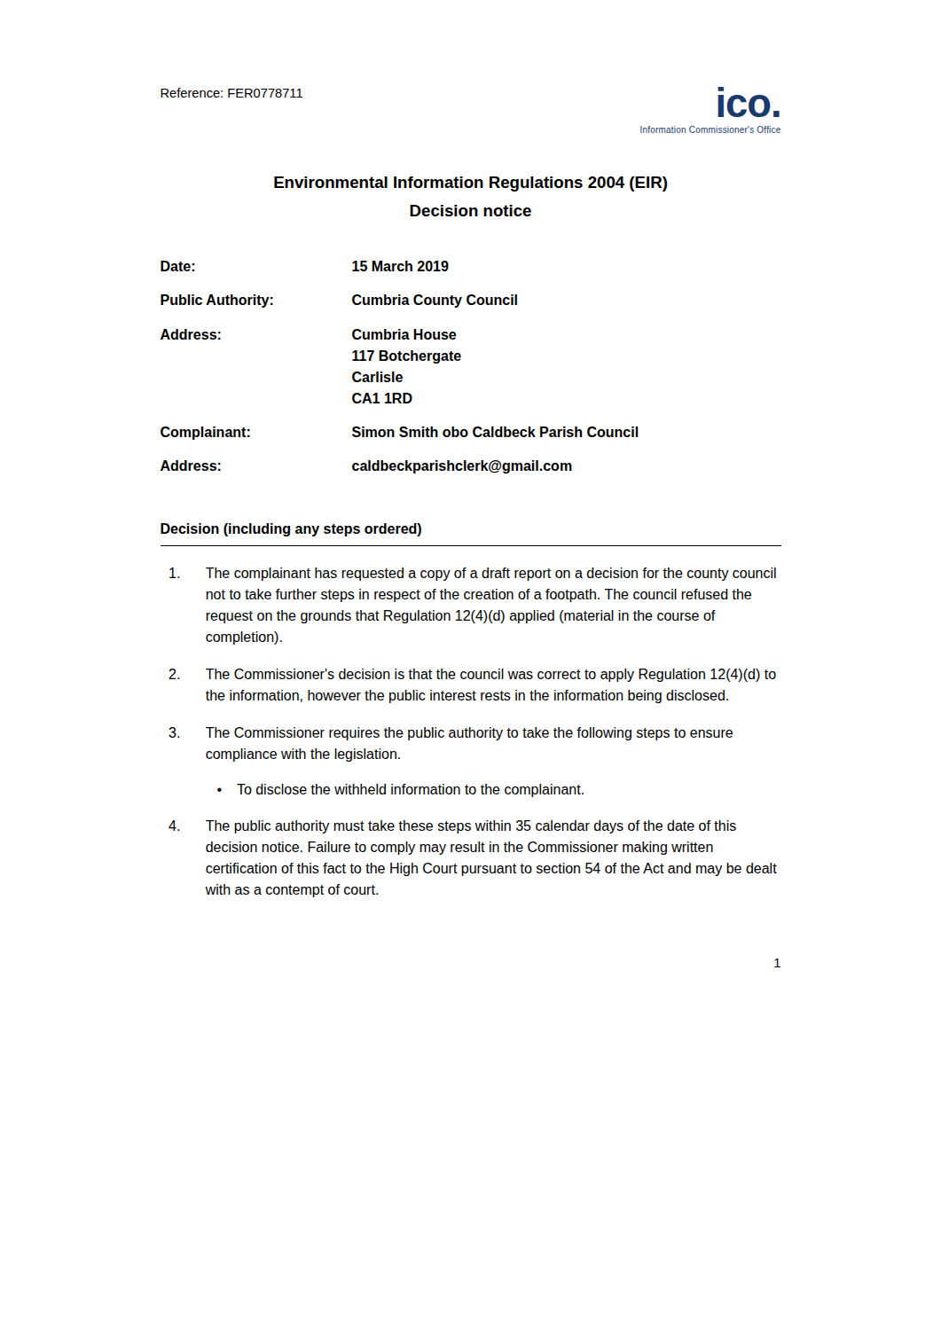Reference: FER0778711
ico.
Information Commissioner's Office
Environmental Information Regulations 2004 (EIR)
Decision notice
| Date: | 15 March 2019 |
| Public Authority: | Cumbria County Council |
| Address: | Cumbria House 117 Botchergate Carlisle CA1 1RD |
| Complainant: | Simon Smith obo Caldbeck Parish Council |
| Address: | caldbeckparishclerk@gmail.com |
Decision (including any steps ordered)
The complainant has requested a copy of a draft report on a decision for the county council not to take further steps in respect of the creation of a footpath. The council refused the request on the grounds that Regulation 12(4)(d) applied (material in the course of completion).
The Commissioner's decision is that the council was correct to apply Regulation 12(4)(d) to the information, however the public interest rests in the information being disclosed.
The Commissioner requires the public authority to take the following steps to ensure compliance with the legislation.
To disclose the withheld information to the complainant.
The public authority must take these steps within 35 calendar days of the date of this decision notice. Failure to comply may result in the Commissioner making written certification of this fact to the High Court pursuant to section 54 of the Act and may be dealt with as a contempt of court.
1